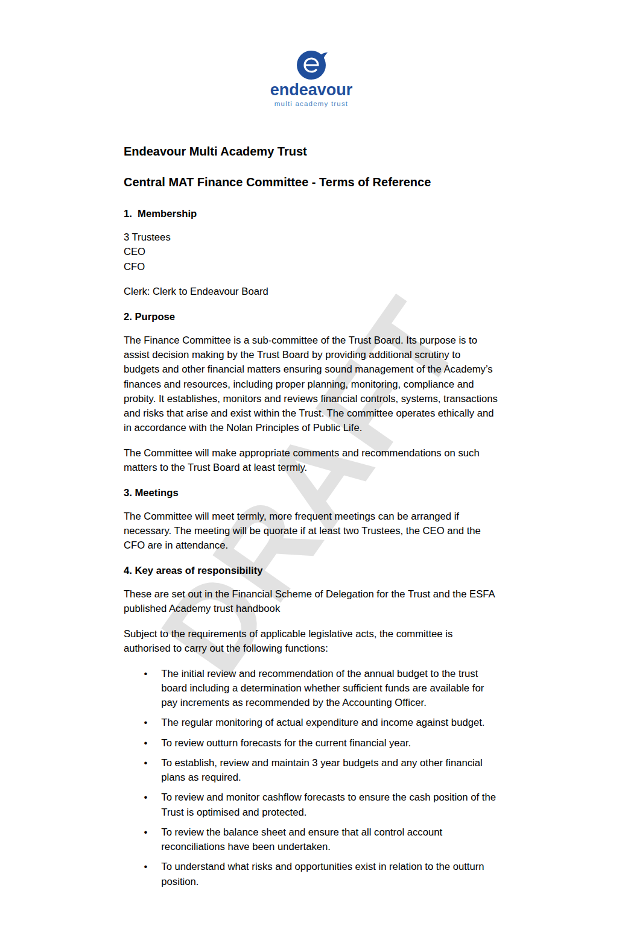DRAFT
endeavour multi academy trust
Endeavour Multi Academy Trust
Central MAT Finance Committee - Terms of Reference
1. Membership
3 Trustees
CEO
CFO
Clerk: Clerk to Endeavour Board
2. Purpose
The Finance Committee is a sub-committee of the Trust Board. Its purpose is to assist decision making by the Trust Board by providing additional scrutiny to budgets and other financial matters ensuring sound management of the Academy’s finances and resources, including proper planning, monitoring, compliance and probity. It establishes, monitors and reviews financial controls, systems, transactions and risks that arise and exist within the Trust. The committee operates ethically and in accordance with the Nolan Principles of Public Life.
The Committee will make appropriate comments and recommendations on such matters to the Trust Board at least termly.
3. Meetings
The Committee will meet termly, more frequent meetings can be arranged if necessary. The meeting will be quorate if at least two Trustees, the CEO and the CFO are in attendance.
4. Key areas of responsibility
These are set out in the Financial Scheme of Delegation for the Trust and the ESFA published Academy trust handbook
Subject to the requirements of applicable legislative acts, the committee is authorised to carry out the following functions:
The initial review and recommendation of the annual budget to the trust board including a determination whether sufficient funds are available for pay increments as recommended by the Accounting Officer.
The regular monitoring of actual expenditure and income against budget.
To review outturn forecasts for the current financial year.
To establish, review and maintain 3 year budgets and any other financial plans as required.
To review and monitor cashflow forecasts to ensure the cash position of the Trust is optimised and protected.
To review the balance sheet and ensure that all control account reconciliations have been undertaken.
To understand what risks and opportunities exist in relation to the outturn position.